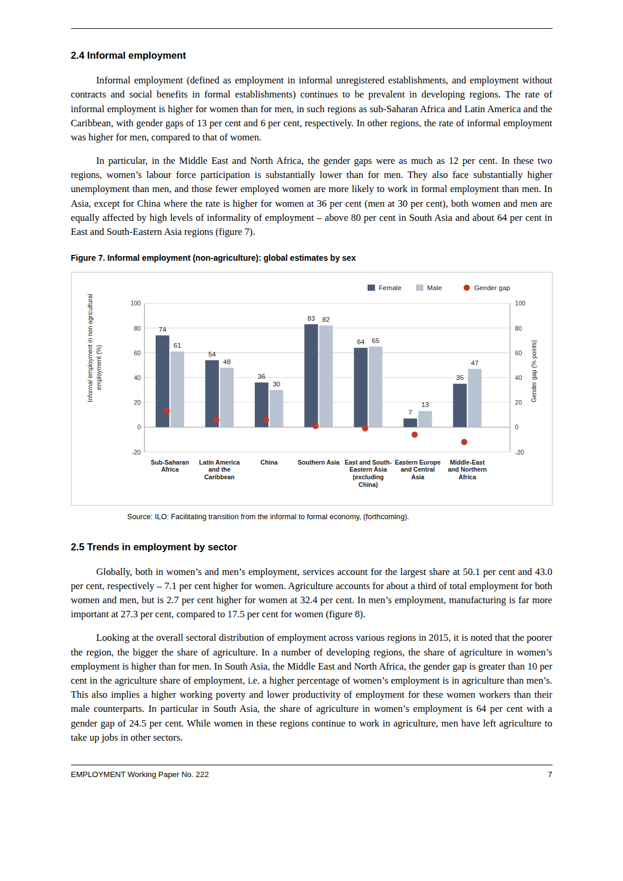2.4 Informal employment
Informal employment (defined as employment in informal unregistered establishments, and employment without contracts and social benefits in formal establishments) continues to be prevalent in developing regions. The rate of informal employment is higher for women than for men, in such regions as sub-Saharan Africa and Latin America and the Caribbean, with gender gaps of 13 per cent and 6 per cent, respectively. In other regions, the rate of informal employment was higher for men, compared to that of women.
In particular, in the Middle East and North Africa, the gender gaps were as much as 12 per cent. In these two regions, women’s labour force participation is substantially lower than for men. They also face substantially higher unemployment than men, and those fewer employed women are more likely to work in formal employment than men. In Asia, except for China where the rate is higher for women at 36 per cent (men at 30 per cent), both women and men are equally affected by high levels of informality of employment – above 80 per cent in South Asia and about 64 per cent in East and South-Eastern Asia regions (figure 7).
Figure 7. Informal employment (non-agriculture): global estimates by sex
Female Male Gender gap 100 80 60 40 20 0 -20 100 80 60 40 20 0 -20 Informal employment in non agricultural employment (%) Gender gap (% points) 74 61 Sub-Saharan Africa 54 48 Latin America and the Caribbean 36 30 China 83 82 Southern Asia 64 65 East and South- Eastern Asia (excluding China) 7 13 Eastern Europe and Central Asia 35 47 Middle-East and Northern Africa
Source: ILO: Facilitating transition from the informal to formal economy, (forthcoming).
2.5 Trends in employment by sector
Globally, both in women’s and men’s employment, services account for the largest share at 50.1 per cent and 43.0 per cent, respectively – 7.1 per cent higher for women. Agriculture accounts for about a third of total employment for both women and men, but is 2.7 per cent higher for women at 32.4 per cent. In men’s employment, manufacturing is far more important at 27.3 per cent, compared to 17.5 per cent for women (figure 8).
Looking at the overall sectoral distribution of employment across various regions in 2015, it is noted that the poorer the region, the bigger the share of agriculture. In a number of developing regions, the share of agriculture in women’s employment is higher than for men. In South Asia, the Middle East and North Africa, the gender gap is greater than 10 per cent in the agriculture share of employment, i.e. a higher percentage of women’s employment is in agriculture than men’s. This also implies a higher working poverty and lower productivity of employment for these women workers than their male counterparts. In particular in South Asia, the share of agriculture in women’s employment is 64 per cent with a gender gap of 24.5 per cent. While women in these regions continue to work in agriculture, men have left agriculture to take up jobs in other sectors.
EMPLOYMENT Working Paper No. 222
7